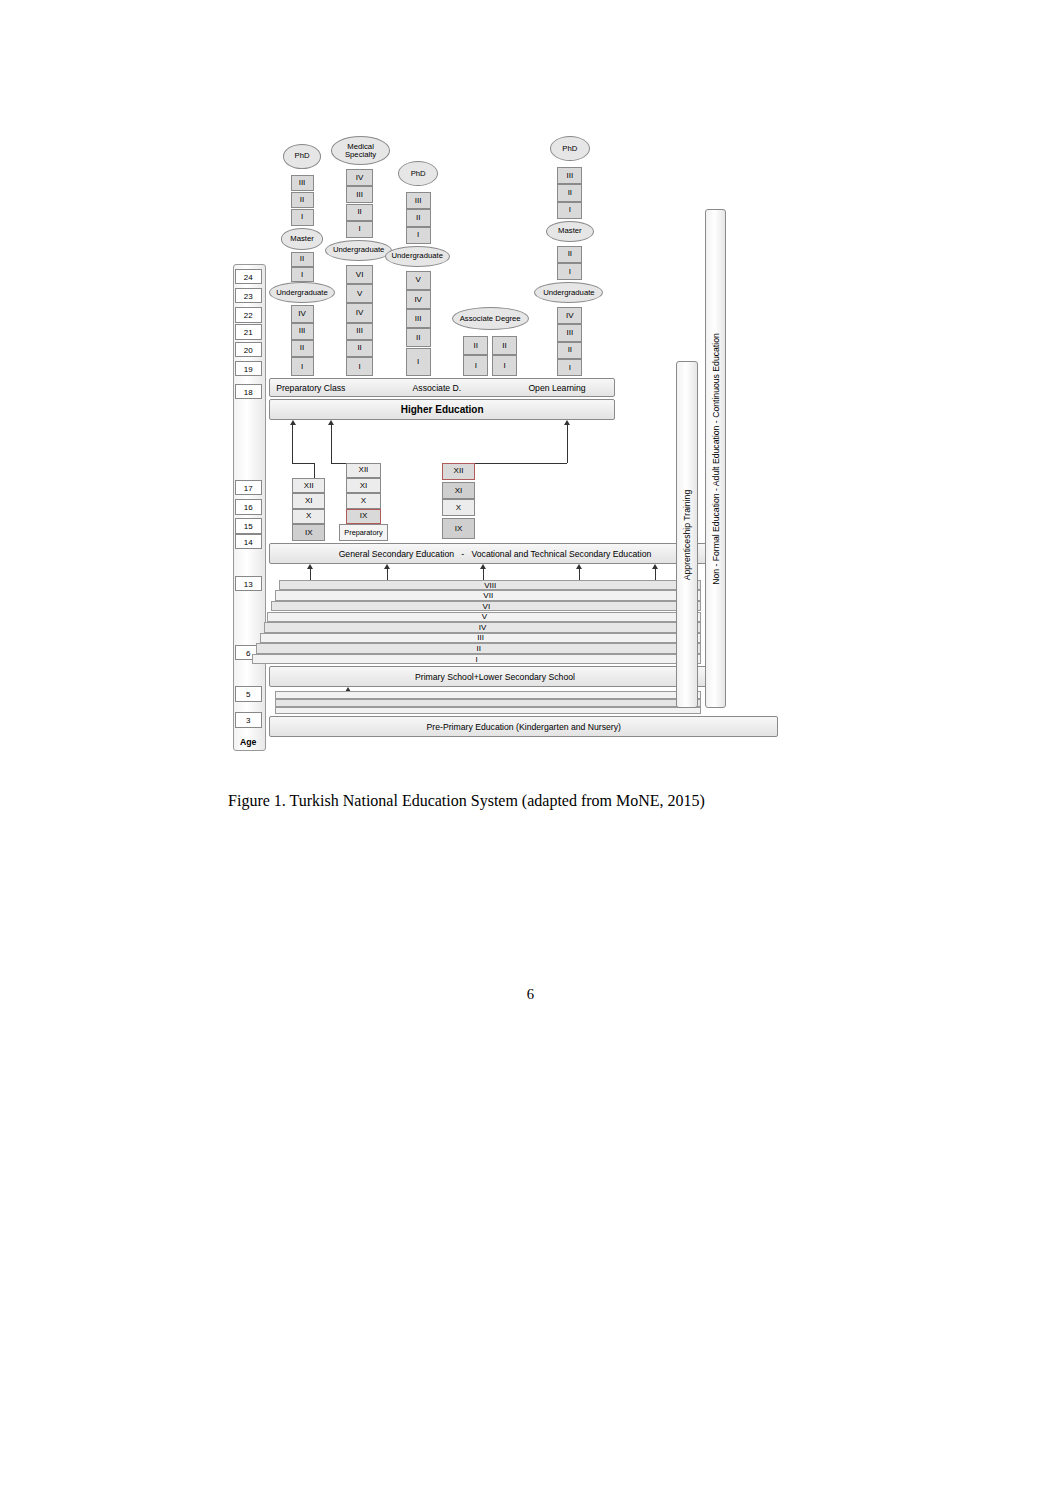24
23
22
21
20
19
18
17
16
15
14
13
6
5
3
Age
PhD
III
II
I
Master
II
I
Undergraduate
IV
III
II
I
Medical
Specialty
IV
III
II
I
Undergraduate
VI
V
IV
III
II
I
PhD
III
II
I
Undergraduate
V
IV
III
II
I
Associate Degree
II
I
II
I
PhD
III
II
I
Master
II
I
Undergraduate
IV
III
II
I
Preparatory Class Associate D. Open Learning
Higher Education
XII
XI
X
IX
XII
XI
X
IX
Preparatory
XII
XI
X
IX
General Secondary Education - Vocational and Technical Secondary Education
VIII
VII
VI
V
IV
III
II
I
Primary School+Lower Secondary School
Pre-Primary Education (Kindergarten and Nursery)
Apprenticeship Training
Non - Formal Education - Adult Education - Continuous Education
Figure 1. Turkish National Education System (adapted from MoNE, 2015)
6